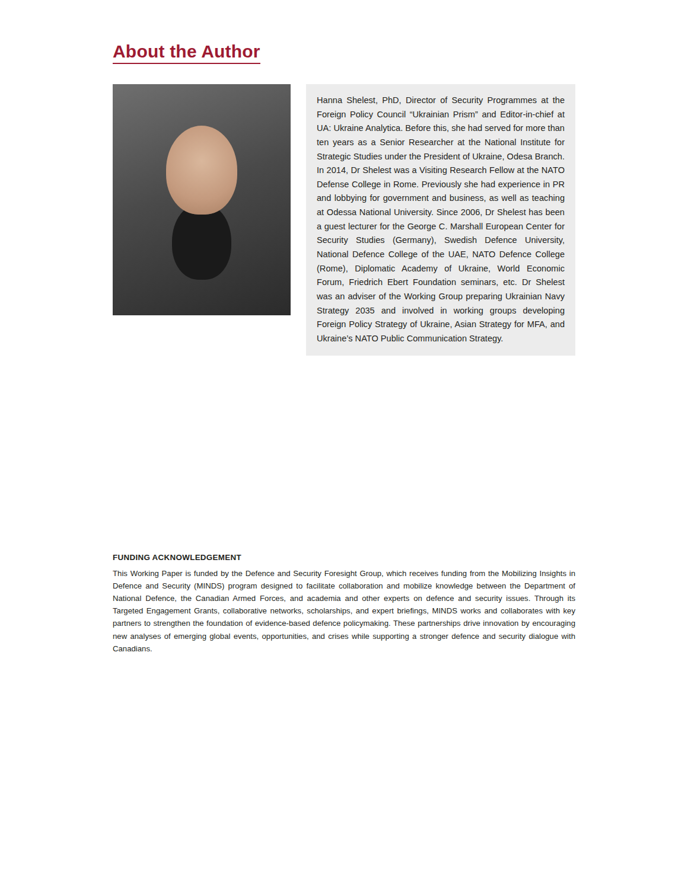About the Author
Hanna Shelest, PhD, Director of Security Programmes at the Foreign Policy Council “Ukrainian Prism” and Editor-in-chief at UA: Ukraine Analytica. Before this, she had served for more than ten years as a Senior Researcher at the National Institute for Strategic Studies under the President of Ukraine, Odesa Branch. In 2014, Dr Shelest was a Visiting Research Fellow at the NATO Defense College in Rome. Previously she had experience in PR and lobbying for government and business, as well as teaching at Odessa National University. Since 2006, Dr Shelest has been a guest lecturer for the George C. Marshall European Center for Security Studies (Germany), Swedish Defence University, National Defence College of the UAE, NATO Defence College (Rome), Diplomatic Academy of Ukraine, World Economic Forum, Friedrich Ebert Foundation seminars, etc. Dr Shelest was an adviser of the Working Group preparing Ukrainian Navy Strategy 2035 and involved in working groups developing Foreign Policy Strategy of Ukraine, Asian Strategy for MFA, and Ukraine’s NATO Public Communication Strategy.
FUNDING ACKNOWLEDGEMENT
This Working Paper is funded by the Defence and Security Foresight Group, which receives funding from the Mobilizing Insights in Defence and Security (MINDS) program designed to facilitate collaboration and mobilize knowledge between the Department of National Defence, the Canadian Armed Forces, and academia and other experts on defence and security issues. Through its Targeted Engagement Grants, collaborative networks, scholarships, and expert briefings, MINDS works and collaborates with key partners to strengthen the foundation of evidence-based defence policymaking. These partnerships drive innovation by encouraging new analyses of emerging global events, opportunities, and crises while supporting a stronger defence and security dialogue with Canadians.